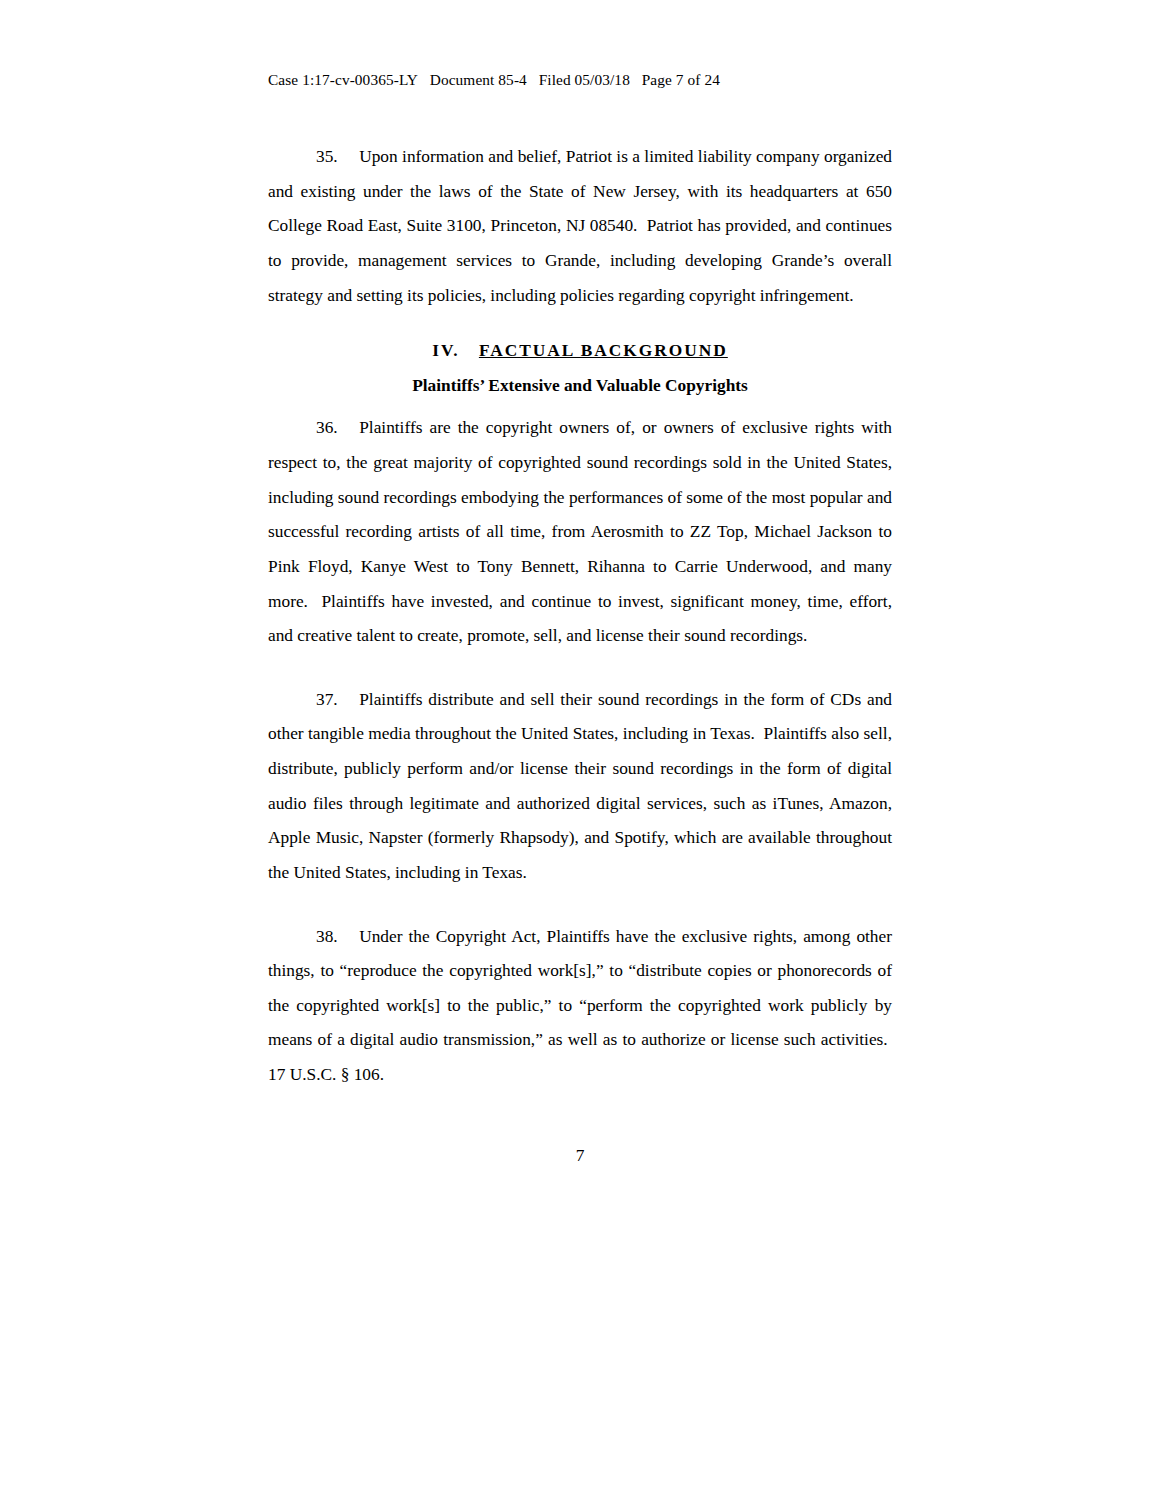Case 1:17-cv-00365-LY Document 85-4 Filed 05/03/18 Page 7 of 24
35. Upon information and belief, Patriot is a limited liability company organized and existing under the laws of the State of New Jersey, with its headquarters at 650 College Road East, Suite 3100, Princeton, NJ 08540. Patriot has provided, and continues to provide, management services to Grande, including developing Grande’s overall strategy and setting its policies, including policies regarding copyright infringement.
IV. FACTUAL BACKGROUND
Plaintiffs’ Extensive and Valuable Copyrights
36. Plaintiffs are the copyright owners of, or owners of exclusive rights with respect to, the great majority of copyrighted sound recordings sold in the United States, including sound recordings embodying the performances of some of the most popular and successful recording artists of all time, from Aerosmith to ZZ Top, Michael Jackson to Pink Floyd, Kanye West to Tony Bennett, Rihanna to Carrie Underwood, and many more. Plaintiffs have invested, and continue to invest, significant money, time, effort, and creative talent to create, promote, sell, and license their sound recordings.
37. Plaintiffs distribute and sell their sound recordings in the form of CDs and other tangible media throughout the United States, including in Texas. Plaintiffs also sell, distribute, publicly perform and/or license their sound recordings in the form of digital audio files through legitimate and authorized digital services, such as iTunes, Amazon, Apple Music, Napster (formerly Rhapsody), and Spotify, which are available throughout the United States, including in Texas.
38. Under the Copyright Act, Plaintiffs have the exclusive rights, among other things, to “reproduce the copyrighted work[s],” to “distribute copies or phonorecords of the copyrighted work[s] to the public,” to “perform the copyrighted work publicly by means of a digital audio transmission,” as well as to authorize or license such activities. 17 U.S.C. § 106.
7